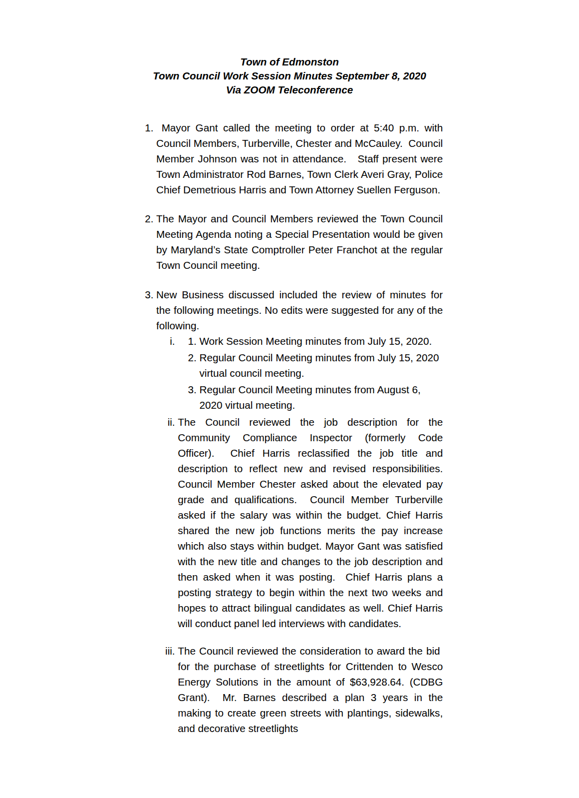Town of Edmonston
Town Council Work Session Minutes September 8, 2020
Via ZOOM Teleconference
Mayor Gant called the meeting to order at 5:40 p.m. with Council Members, Turberville, Chester and McCauley. Council Member Johnson was not in attendance. Staff present were Town Administrator Rod Barnes, Town Clerk Averi Gray, Police Chief Demetrious Harris and Town Attorney Suellen Ferguson.
The Mayor and Council Members reviewed the Town Council Meeting Agenda noting a Special Presentation would be given by Maryland’s State Comptroller Peter Franchot at the regular Town Council meeting.
New Business discussed included the review of minutes for the following meetings. No edits were suggested for any of the following.
Work Session Meeting minutes from July 15, 2020.
Regular Council Meeting minutes from July 15, 2020 virtual council meeting.
Regular Council Meeting minutes from August 6, 2020 virtual meeting.
The Council reviewed the job description for the Community Compliance Inspector (formerly Code Officer). Chief Harris reclassified the job title and description to reflect new and revised responsibilities. Council Member Chester asked about the elevated pay grade and qualifications. Council Member Turberville asked if the salary was within the budget. Chief Harris shared the new job functions merits the pay increase which also stays within budget. Mayor Gant was satisfied with the new title and changes to the job description and then asked when it was posting. Chief Harris plans a posting strategy to begin within the next two weeks and hopes to attract bilingual candidates as well. Chief Harris will conduct panel led interviews with candidates.
The Council reviewed the consideration to award the bid for the purchase of streetlights for Crittenden to Wesco Energy Solutions in the amount of $63,928.64. (CDBG Grant). Mr. Barnes described a plan 3 years in the making to create green streets with plantings, sidewalks, and decorative streetlights